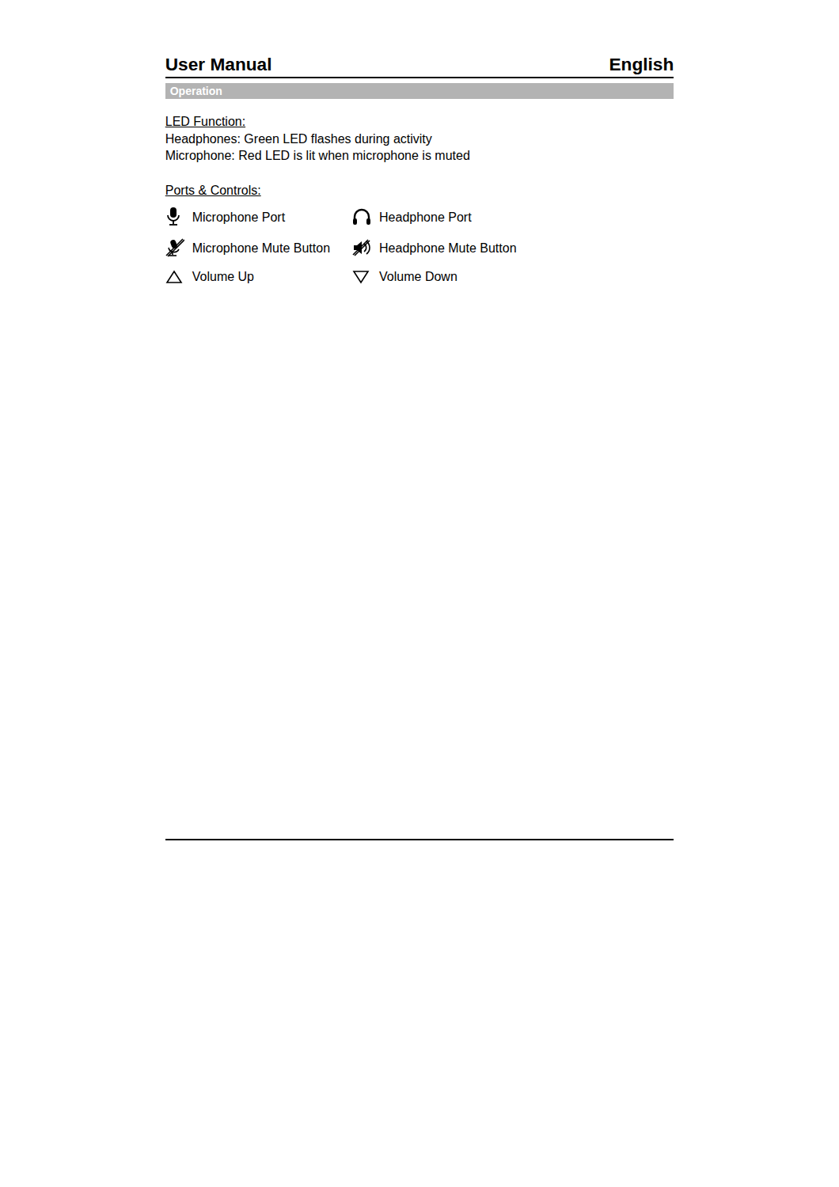User Manual English
Operation
LED Function:
Headphones: Green LED flashes during activity
Microphone: Red LED is lit when microphone is muted
Ports & Controls:
| | Microphone Port | | Headphone Port |
| | Microphone Mute Button | | Headphone Mute Button |
| | Volume Up | | Volume Down |